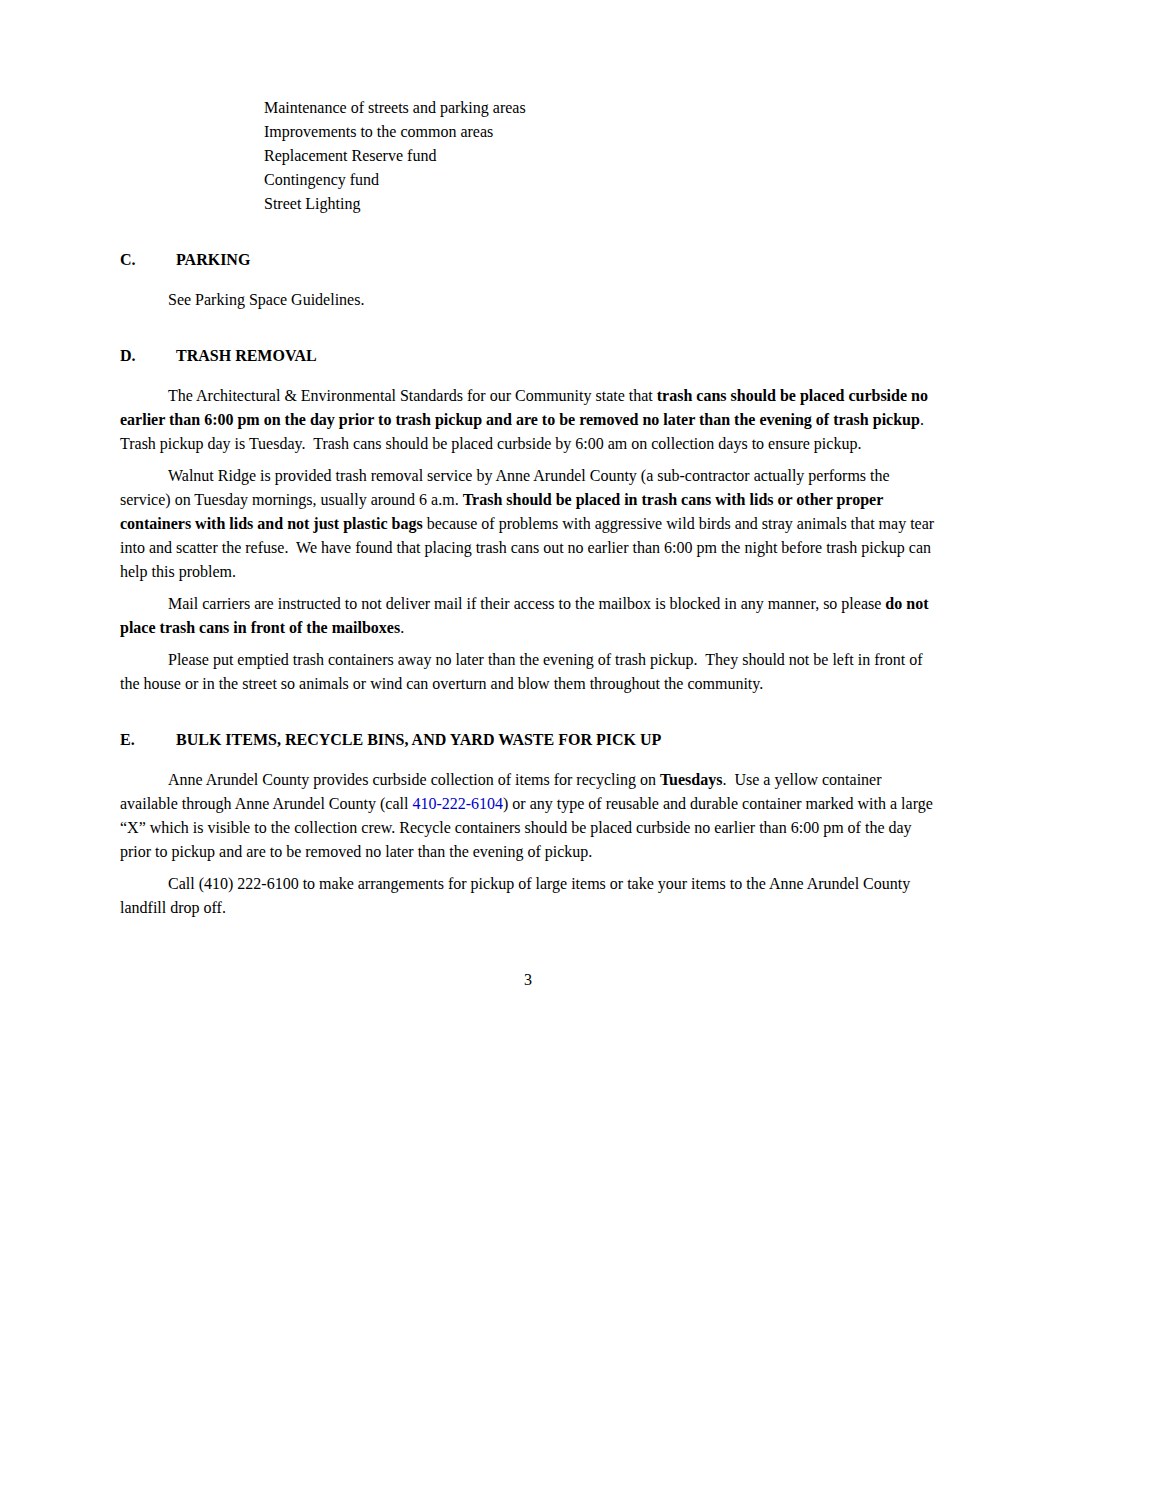Maintenance of streets and parking areas
Improvements to the common areas
Replacement Reserve fund
Contingency fund
Street Lighting
C. PARKING
See Parking Space Guidelines.
D. TRASH REMOVAL
The Architectural & Environmental Standards for our Community state that trash cans should be placed curbside no earlier than 6:00 pm on the day prior to trash pickup and are to be removed no later than the evening of trash pickup. Trash pickup day is Tuesday. Trash cans should be placed curbside by 6:00 am on collection days to ensure pickup.
Walnut Ridge is provided trash removal service by Anne Arundel County (a sub-contractor actually performs the service) on Tuesday mornings, usually around 6 a.m. Trash should be placed in trash cans with lids or other proper containers with lids and not just plastic bags because of problems with aggressive wild birds and stray animals that may tear into and scatter the refuse. We have found that placing trash cans out no earlier than 6:00 pm the night before trash pickup can help this problem.
Mail carriers are instructed to not deliver mail if their access to the mailbox is blocked in any manner, so please do not place trash cans in front of the mailboxes.
Please put emptied trash containers away no later than the evening of trash pickup. They should not be left in front of the house or in the street so animals or wind can overturn and blow them throughout the community.
E. BULK ITEMS, RECYCLE BINS, AND YARD WASTE FOR PICK UP
Anne Arundel County provides curbside collection of items for recycling on Tuesdays. Use a yellow container available through Anne Arundel County (call 410-222-6104) or any type of reusable and durable container marked with a large “X” which is visible to the collection crew. Recycle containers should be placed curbside no earlier than 6:00 pm of the day prior to pickup and are to be removed no later than the evening of pickup.
Call (410) 222-6100 to make arrangements for pickup of large items or take your items to the Anne Arundel County landfill drop off.
3